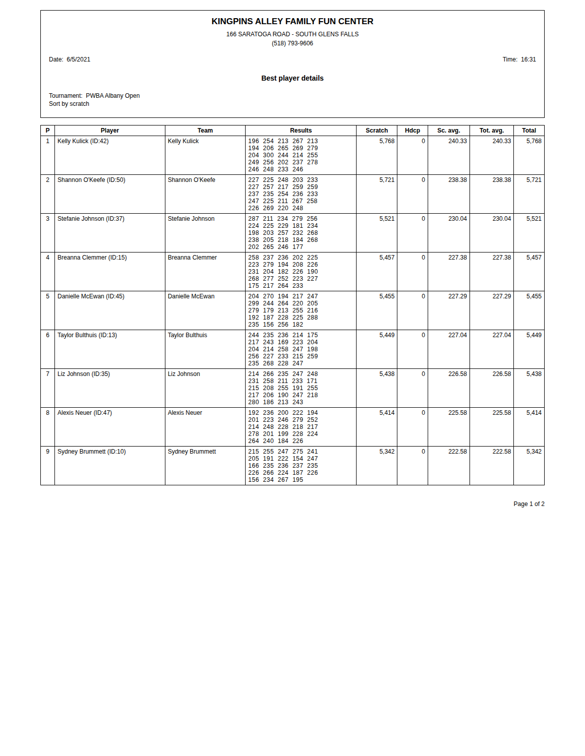KINGPINS ALLEY FAMILY FUN CENTER
166 SARATOGA ROAD - SOUTH GLENS FALLS
(518) 793-9606
Date: 6/5/2021 Time: 16:31
Best player details
Tournament: PWBA Albany Open
Sort by scratch
| P | Player | Team | Results | Scratch | Hdcp | Sc. avg. | Tot. avg. | Total |
| --- | --- | --- | --- | --- | --- | --- | --- | --- |
| 1 | Kelly Kulick (ID:42) | Kelly Kulick | 196 254 213 267 213 194 206 265 269 279 204 300 244 214 255 249 256 202 237 278 246 248 233 246 | 5,768 | 0 | 240.33 | 240.33 | 5,768 |
| 2 | Shannon O'Keefe (ID:50) | Shannon O'Keefe | 227 225 248 203 233 227 257 217 259 259 237 235 254 236 233 247 225 211 267 258 226 269 220 248 | 5,721 | 0 | 238.38 | 238.38 | 5,721 |
| 3 | Stefanie Johnson (ID:37) | Stefanie Johnson | 287 211 234 279 256 224 225 229 181 234 198 203 257 232 268 238 205 218 184 268 202 265 246 177 | 5,521 | 0 | 230.04 | 230.04 | 5,521 |
| 4 | Breanna Clemmer (ID:15) | Breanna Clemmer | 258 237 236 202 225 223 279 194 208 226 231 204 182 226 190 268 277 252 223 227 175 217 264 233 | 5,457 | 0 | 227.38 | 227.38 | 5,457 |
| 5 | Danielle McEwan (ID:45) | Danielle McEwan | 204 270 194 217 247 299 244 264 220 205 279 179 213 255 216 192 187 228 225 288 235 156 256 182 | 5,455 | 0 | 227.29 | 227.29 | 5,455 |
| 6 | Taylor Bulthuis (ID:13) | Taylor Bulthuis | 244 235 236 214 175 217 243 169 223 204 204 214 258 247 198 256 227 233 215 259 235 268 228 247 | 5,449 | 0 | 227.04 | 227.04 | 5,449 |
| 7 | Liz Johnson (ID:35) | Liz Johnson | 214 266 235 247 248 231 258 211 233 171 215 208 255 191 255 217 206 190 247 218 280 186 213 243 | 5,438 | 0 | 226.58 | 226.58 | 5,438 |
| 8 | Alexis Neuer (ID:47) | Alexis Neuer | 192 236 200 222 194 201 223 246 279 252 214 248 228 218 217 278 201 199 228 224 264 240 184 226 | 5,414 | 0 | 225.58 | 225.58 | 5,414 |
| 9 | Sydney Brummett (ID:10) | Sydney Brummett | 215 255 247 275 241 205 191 222 154 247 166 235 236 237 235 226 266 224 187 226 156 234 267 195 | 5,342 | 0 | 222.58 | 222.58 | 5,342 |
Page 1 of 2